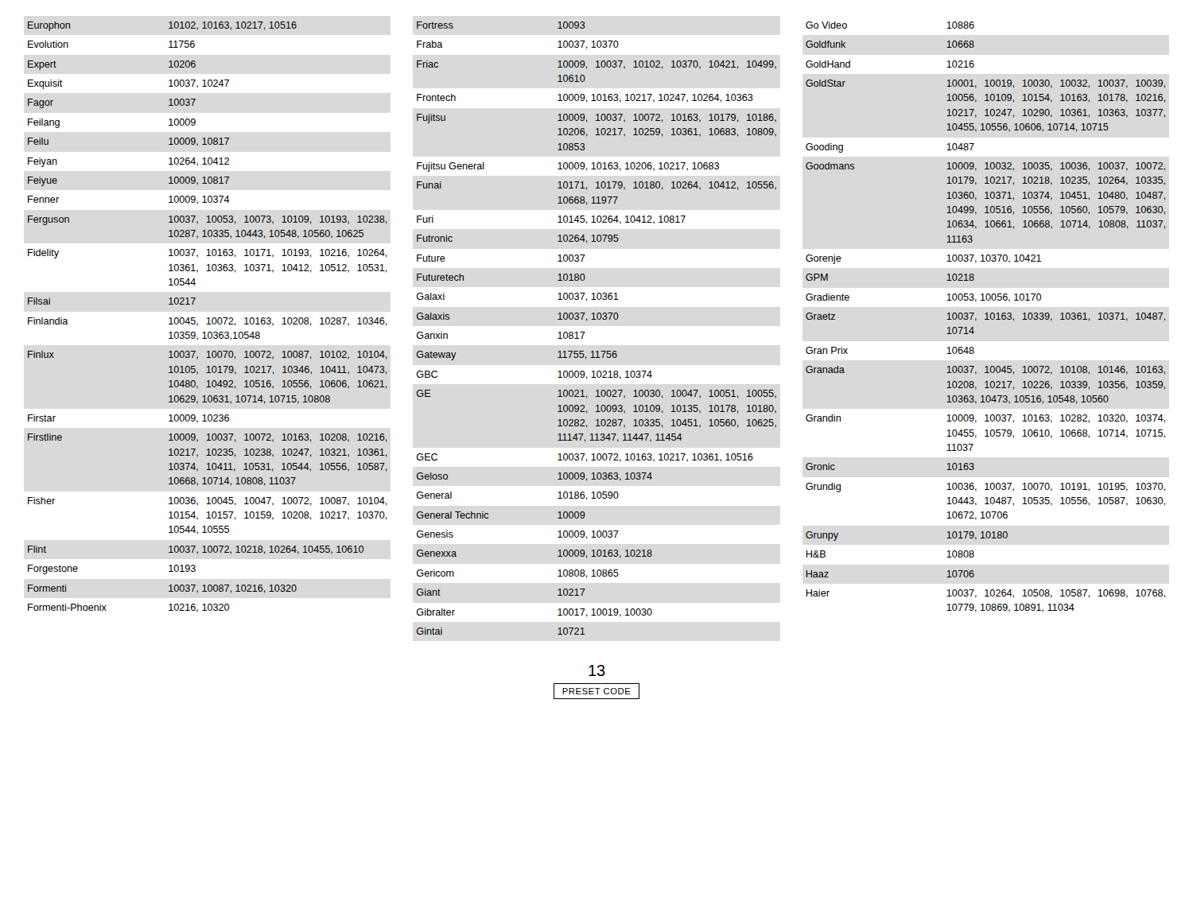| Europhon | 10102, 10163, 10217, 10516 |
| Evolution | 11756 |
| Expert | 10206 |
| Exquisit | 10037, 10247 |
| Fagor | 10037 |
| Feilang | 10009 |
| Feilu | 10009, 10817 |
| Feiyan | 10264, 10412 |
| Feiyue | 10009, 10817 |
| Fenner | 10009, 10374 |
| Ferguson | 10037, 10053, 10073, 10109, 10193, 10238, 10287, 10335, 10443, 10548, 10560, 10625 |
| Fidelity | 10037, 10163, 10171, 10193, 10216, 10264, 10361, 10363, 10371, 10412, 10512, 10531, 10544 |
| Filsai | 10217 |
| Finlandia | 10045, 10072, 10163, 10208, 10287, 10346, 10359, 10363,10548 |
| Finlux | 10037, 10070, 10072, 10087, 10102, 10104, 10105, 10179, 10217, 10346, 10411, 10473, 10480, 10492, 10516, 10556, 10606, 10621, 10629, 10631, 10714, 10715, 10808 |
| Firstar | 10009, 10236 |
| Firstline | 10009, 10037, 10072, 10163, 10208, 10216, 10217, 10235, 10238, 10247, 10321, 10361, 10374, 10411, 10531, 10544, 10556, 10587, 10668, 10714, 10808, 11037 |
| Fisher | 10036, 10045, 10047, 10072, 10087, 10104, 10154, 10157, 10159, 10208, 10217, 10370, 10544, 10555 |
| Flint | 10037, 10072, 10218, 10264, 10455, 10610 |
| Forgestone | 10193 |
| Formenti | 10037, 10087, 10216, 10320 |
| Formenti-Phoenix | 10216, 10320 |
| Fortress | 10093 |
| Fraba | 10037, 10370 |
| Friac | 10009, 10037, 10102, 10370, 10421, 10499, 10610 |
| Frontech | 10009, 10163, 10217, 10247, 10264, 10363 |
| Fujitsu | 10009, 10037, 10072, 10163, 10179, 10186, 10206, 10217, 10259, 10361, 10683, 10809, 10853 |
| Fujitsu General | 10009, 10163, 10206, 10217, 10683 |
| Funai | 10171, 10179, 10180, 10264, 10412, 10556, 10668, 11977 |
| Furi | 10145, 10264, 10412, 10817 |
| Futronic | 10264, 10795 |
| Future | 10037 |
| Futuretech | 10180 |
| Galaxi | 10037, 10361 |
| Galaxis | 10037, 10370 |
| Ganxin | 10817 |
| Gateway | 11755, 11756 |
| GBC | 10009, 10218, 10374 |
| GE | 10021, 10027, 10030, 10047, 10051, 10055, 10092, 10093, 10109, 10135, 10178, 10180, 10282, 10287, 10335, 10451, 10560, 10625, 11147, 11347, 11447, 11454 |
| GEC | 10037, 10072, 10163, 10217, 10361, 10516 |
| Geloso | 10009, 10363, 10374 |
| General | 10186, 10590 |
| General Technic | 10009 |
| Genesis | 10009, 10037 |
| Genexxa | 10009, 10163, 10218 |
| Gericom | 10808, 10865 |
| Giant | 10217 |
| Gibralter | 10017, 10019, 10030 |
| Gintai | 10721 |
| Go Video | 10886 |
| Goldfunk | 10668 |
| GoldHand | 10216 |
| GoldStar | 10001, 10019, 10030, 10032, 10037, 10039, 10056, 10109, 10154, 10163, 10178, 10216, 10217, 10247, 10290, 10361, 10363, 10377, 10455, 10556, 10606, 10714, 10715 |
| Gooding | 10487 |
| Goodmans | 10009, 10032, 10035, 10036, 10037, 10072, 10179, 10217, 10218, 10235, 10264, 10335, 10360, 10371, 10374, 10451, 10480, 10487, 10499, 10516, 10556, 10560, 10579, 10630, 10634, 10661, 10668, 10714, 10808, 11037, 11163 |
| Gorenje | 10037, 10370, 10421 |
| GPM | 10218 |
| Gradiente | 10053, 10056, 10170 |
| Graetz | 10037, 10163, 10339, 10361, 10371, 10487, 10714 |
| Gran Prix | 10648 |
| Granada | 10037, 10045, 10072, 10108, 10146, 10163, 10208, 10217, 10226, 10339, 10356, 10359, 10363, 10473, 10516, 10548, 10560 |
| Grandin | 10009, 10037, 10163, 10282, 10320, 10374, 10455, 10579, 10610, 10668, 10714, 10715, 11037 |
| Gronic | 10163 |
| Grundig | 10036, 10037, 10070, 10191, 10195, 10370, 10443, 10487, 10535, 10556, 10587, 10630, 10672, 10706 |
| Grunpy | 10179, 10180 |
| H&B | 10808 |
| Haaz | 10706 |
| Haier | 10037, 10264, 10508, 10587, 10698, 10768, 10779, 10869, 10891, 11034 |
13
PRESET CODE